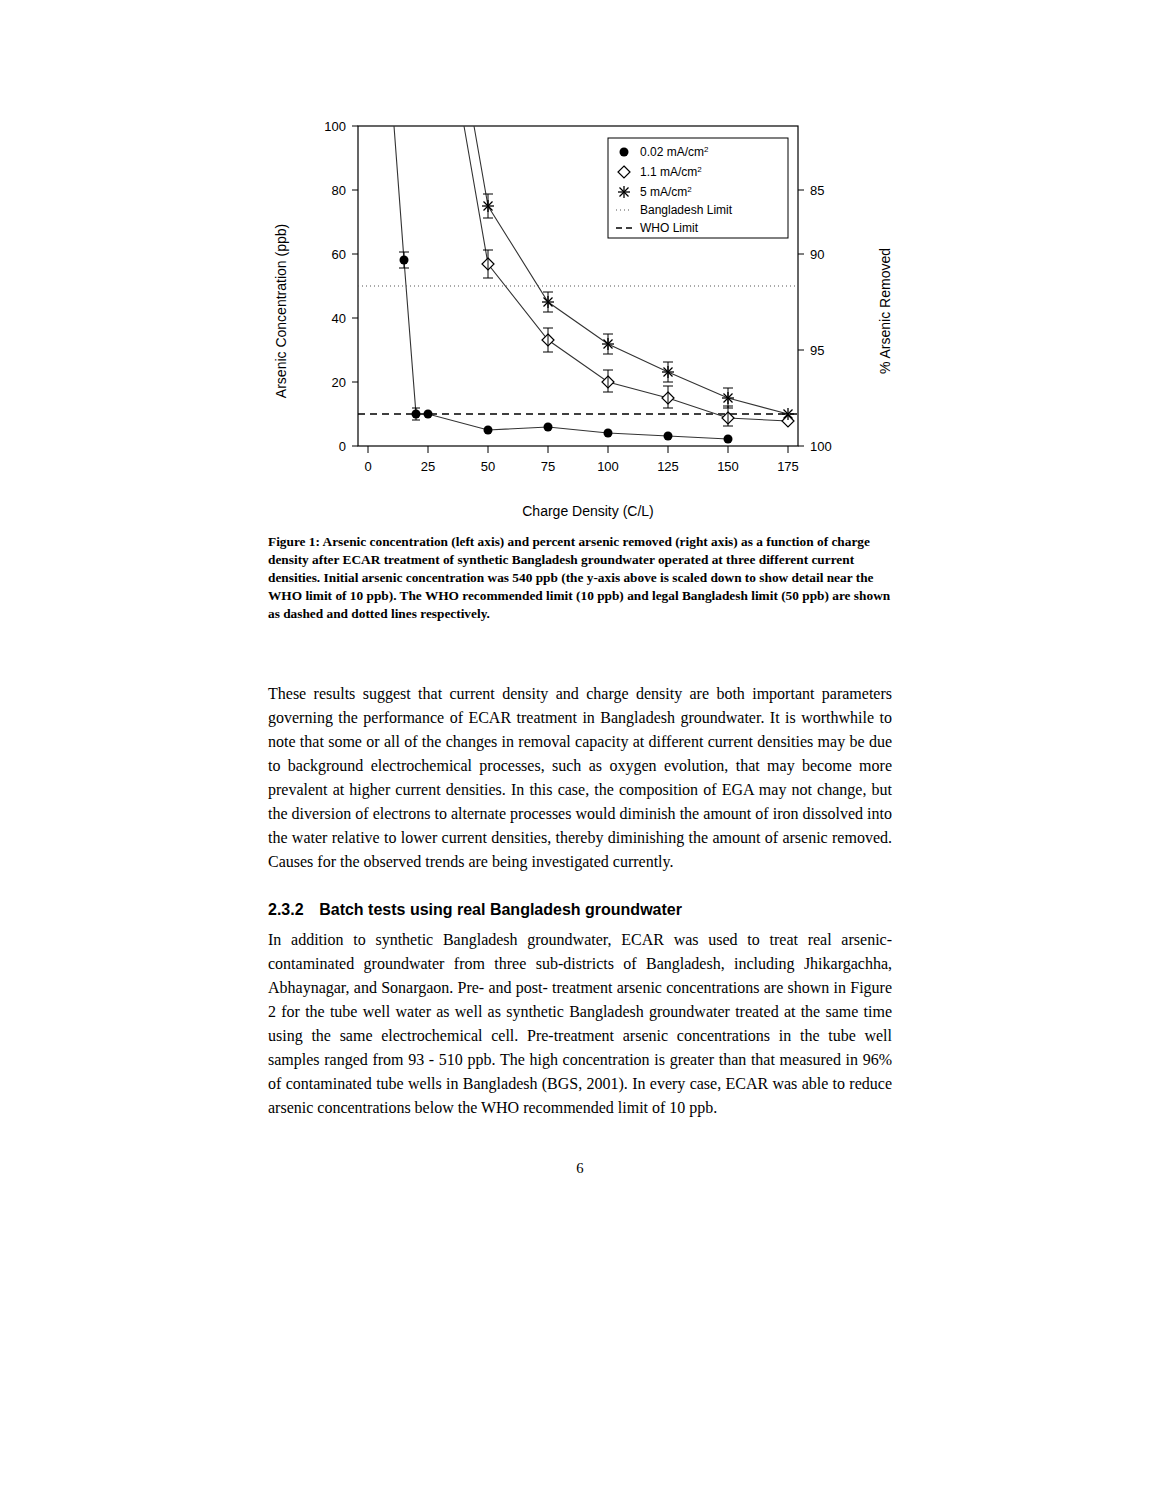Arsenic Concentration (ppb) % Arsenic Removed Charge Density (C/L) 0 20 40 60 80 100 85 90 95 100 0 25 50 75 100 125 150 175 0.02 mA/cm2 1.1 mA/cm2 5 mA/cm2 Bangladesh Limit WHO Limit
Figure 1: Arsenic concentration (left axis) and percent arsenic removed (right axis) as a function of charge density after ECAR treatment of synthetic Bangladesh groundwater operated at three different current densities. Initial arsenic concentration was 540 ppb (the y-axis above is scaled down to show detail near the WHO limit of 10 ppb). The WHO recommended limit (10 ppb) and legal Bangladesh limit (50 ppb) are shown as dashed and dotted lines respectively.
These results suggest that current density and charge density are both important parameters governing the performance of ECAR treatment in Bangladesh groundwater. It is worthwhile to note that some or all of the changes in removal capacity at different current densities may be due to background electrochemical processes, such as oxygen evolution, that may become more prevalent at higher current densities. In this case, the composition of EGA may not change, but the diversion of electrons to alternate processes would diminish the amount of iron dissolved into the water relative to lower current densities, thereby diminishing the amount of arsenic removed. Causes for the observed trends are being investigated currently.
2.3.2 Batch tests using real Bangladesh groundwater
In addition to synthetic Bangladesh groundwater, ECAR was used to treat real arsenic-contaminated groundwater from three sub-districts of Bangladesh, including Jhikargachha, Abhaynagar, and Sonargaon. Pre- and post- treatment arsenic concentrations are shown in Figure 2 for the tube well water as well as synthetic Bangladesh groundwater treated at the same time using the same electrochemical cell. Pre-treatment arsenic concentrations in the tube well samples ranged from 93 - 510 ppb. The high concentration is greater than that measured in 96% of contaminated tube wells in Bangladesh (BGS, 2001). In every case, ECAR was able to reduce arsenic concentrations below the WHO recommended limit of 10 ppb.
6